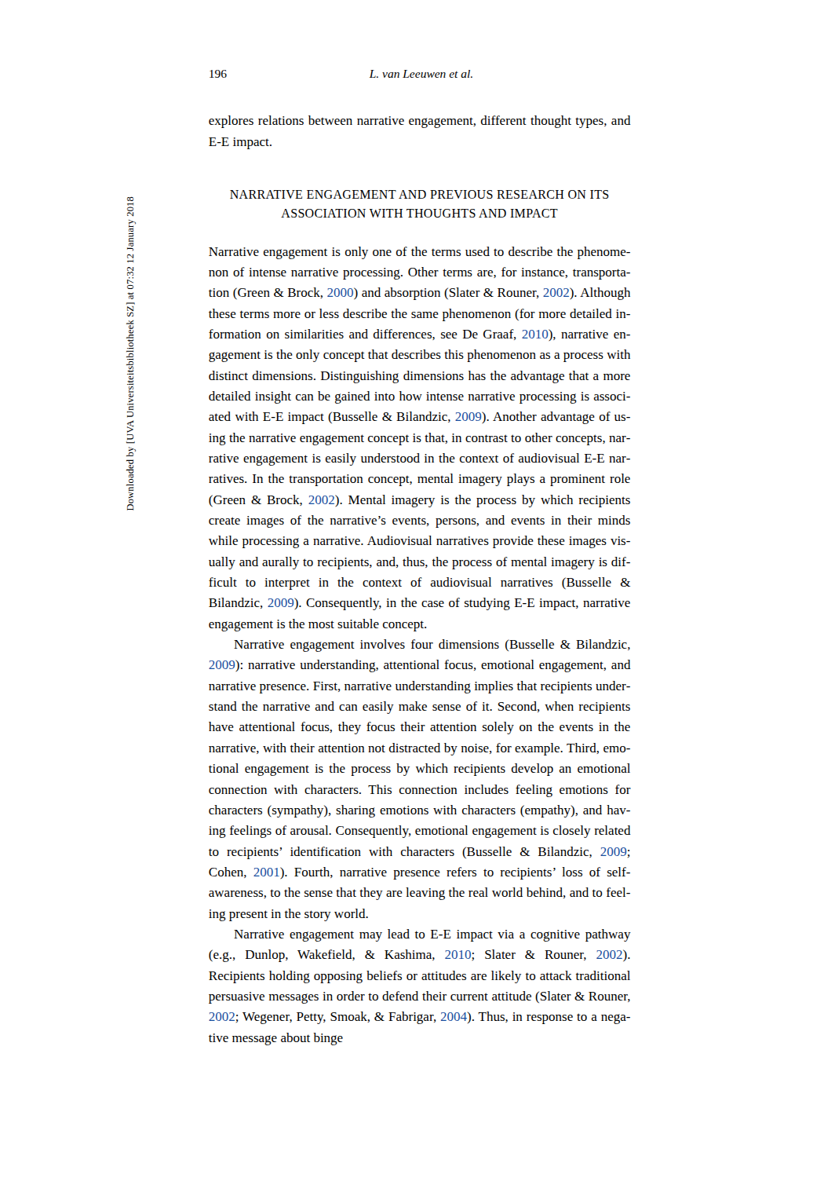Downloaded by [UVA Universiteitsbibliotheek SZ] at 07:32 12 January 2018
196 L. van Leeuwen et al.
explores relations between narrative engagement, different thought types, and E-E impact.
NARRATIVE ENGAGEMENT AND PREVIOUS RESEARCH ON ITS
ASSOCIATION WITH THOUGHTS AND IMPACT
Narrative engagement is only one of the terms used to describe the phenomenon of intense narrative processing. Other terms are, for instance, transportation (Green & Brock, 2000) and absorption (Slater & Rouner, 2002). Although these terms more or less describe the same phenomenon (for more detailed information on similarities and differences, see De Graaf, 2010), narrative engagement is the only concept that describes this phenomenon as a process with distinct dimensions. Distinguishing dimensions has the advantage that a more detailed insight can be gained into how intense narrative processing is associated with E-E impact (Busselle & Bilandzic, 2009). Another advantage of using the narrative engagement concept is that, in contrast to other concepts, narrative engagement is easily understood in the context of audiovisual E-E narratives. In the transportation concept, mental imagery plays a prominent role (Green & Brock, 2002). Mental imagery is the process by which recipients create images of the narrative’s events, persons, and events in their minds while processing a narrative. Audiovisual narratives provide these images visually and aurally to recipients, and, thus, the process of mental imagery is difficult to interpret in the context of audiovisual narratives (Busselle & Bilandzic, 2009). Consequently, in the case of studying E-E impact, narrative engagement is the most suitable concept.
Narrative engagement involves four dimensions (Busselle & Bilandzic, 2009): narrative understanding, attentional focus, emotional engagement, and narrative presence. First, narrative understanding implies that recipients understand the narrative and can easily make sense of it. Second, when recipients have attentional focus, they focus their attention solely on the events in the narrative, with their attention not distracted by noise, for example. Third, emotional engagement is the process by which recipients develop an emotional connection with characters. This connection includes feeling emotions for characters (sympathy), sharing emotions with characters (empathy), and having feelings of arousal. Consequently, emotional engagement is closely related to recipients’ identification with characters (Busselle & Bilandzic, 2009; Cohen, 2001). Fourth, narrative presence refers to recipients’ loss of self-awareness, to the sense that they are leaving the real world behind, and to feeling present in the story world.
Narrative engagement may lead to E-E impact via a cognitive pathway (e.g., Dunlop, Wakefield, & Kashima, 2010; Slater & Rouner, 2002). Recipients holding opposing beliefs or attitudes are likely to attack traditional persuasive messages in order to defend their current attitude (Slater & Rouner, 2002; Wegener, Petty, Smoak, & Fabrigar, 2004). Thus, in response to a negative message about binge